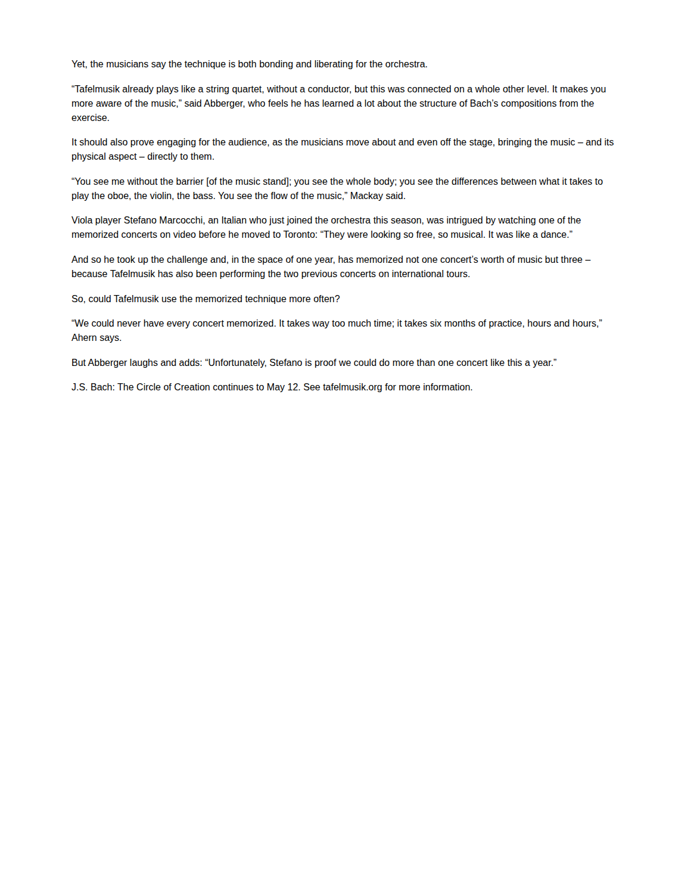Yet, the musicians say the technique is both bonding and liberating for the orchestra.
“Tafelmusik already plays like a string quartet, without a conductor, but this was connected on a whole other level. It makes you more aware of the music,” said Abberger, who feels he has learned a lot about the structure of Bach’s compositions from the exercise.
It should also prove engaging for the audience, as the musicians move about and even off the stage, bringing the music – and its physical aspect – directly to them.
“You see me without the barrier [of the music stand]; you see the whole body; you see the differences between what it takes to play the oboe, the violin, the bass. You see the flow of the music,” Mackay said.
Viola player Stefano Marcocchi, an Italian who just joined the orchestra this season, was intrigued by watching one of the memorized concerts on video before he moved to Toronto: “They were looking so free, so musical. It was like a dance.”
And so he took up the challenge and, in the space of one year, has memorized not one concert’s worth of music but three – because Tafelmusik has also been performing the two previous concerts on international tours.
So, could Tafelmusik use the memorized technique more often?
“We could never have every concert memorized. It takes way too much time; it takes six months of practice, hours and hours,” Ahern says.
But Abberger laughs and adds: “Unfortunately, Stefano is proof we could do more than one concert like this a year.”
J.S. Bach: The Circle of Creation continues to May 12. See tafelmusik.org for more information.